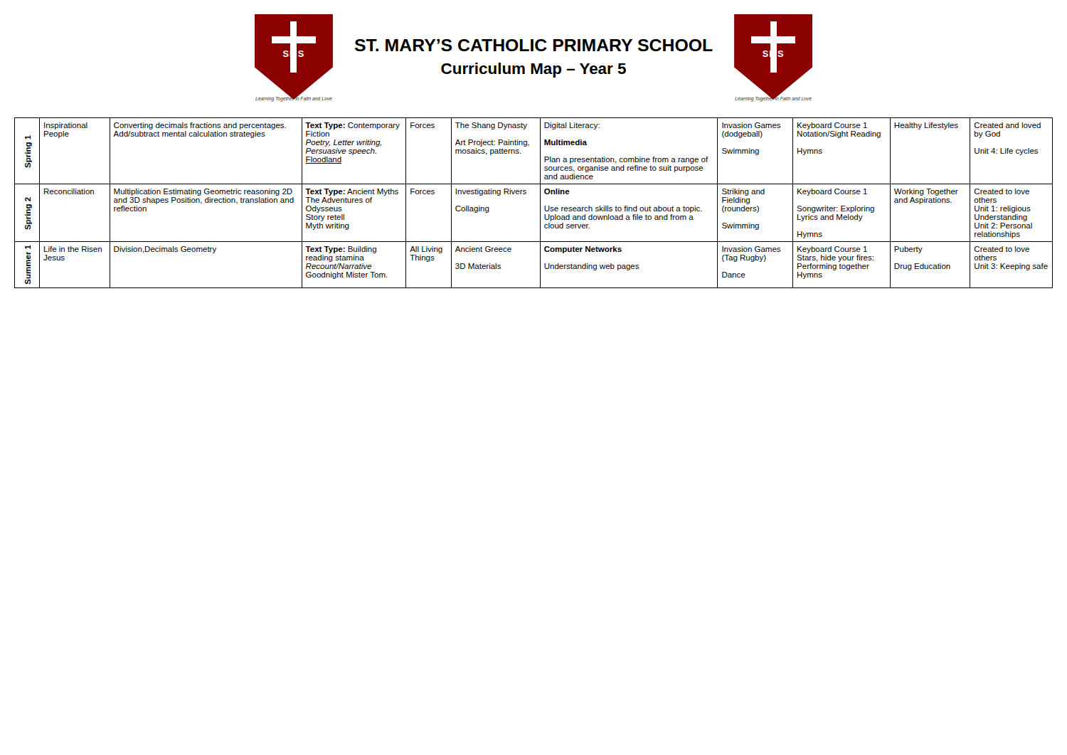SMS
Learning Together in Faith and Love
ST. MARY’S CATHOLIC PRIMARY SCHOOL
Curriculum Map – Year 5
SMS
Learning Together in Faith and Love
| Spring 1 | Inspirational People | Converting decimals fractions and percentages. Add/subtract mental calculation strategies | Text Type: Contemporary Fiction Poetry, Letter writing, Persuasive speech. Floodland | Forces | The Shang Dynasty Art Project: Painting, mosaics, patterns. | Digital Literacy: Multimedia Plan a presentation, combine from a range of sources, organise and refine to suit purpose and audience | Invasion Games (dodgeball) Swimming | Keyboard Course 1 Notation/Sight Reading Hymns | Healthy Lifestyles | Created and loved by God Unit 4: Life cycles |
| Spring 2 | Reconciliation | Multiplication Estimating Geometric reasoning 2D and 3D shapes Position, direction, translation and reflection | Text Type: Ancient Myths The Adventures of Odysseus Story retell Myth writing | Forces | Investigating Rivers Collaging | Online Use research skills to find out about a topic. Upload and download a file to and from a cloud server. | Striking and Fielding (rounders) Swimming | Keyboard Course 1 Songwriter: Exploring Lyrics and Melody Hymns | Working Together and Aspirations. | Created to love others Unit 1: religious Understanding Unit 2: Personal relationships |
| Summer 1 | Life in the Risen Jesus | Division,Decimals Geometry | Text Type: Building reading stamina Recount/Narrative Goodnight Mister Tom. | All Living Things | Ancient Greece 3D Materials | Computer Networks Understanding web pages | Invasion Games (Tag Rugby) Dance | Keyboard Course 1 Stars, hide your fires: Performing together Hymns | Puberty Drug Education | Created to love others Unit 3: Keeping safe |